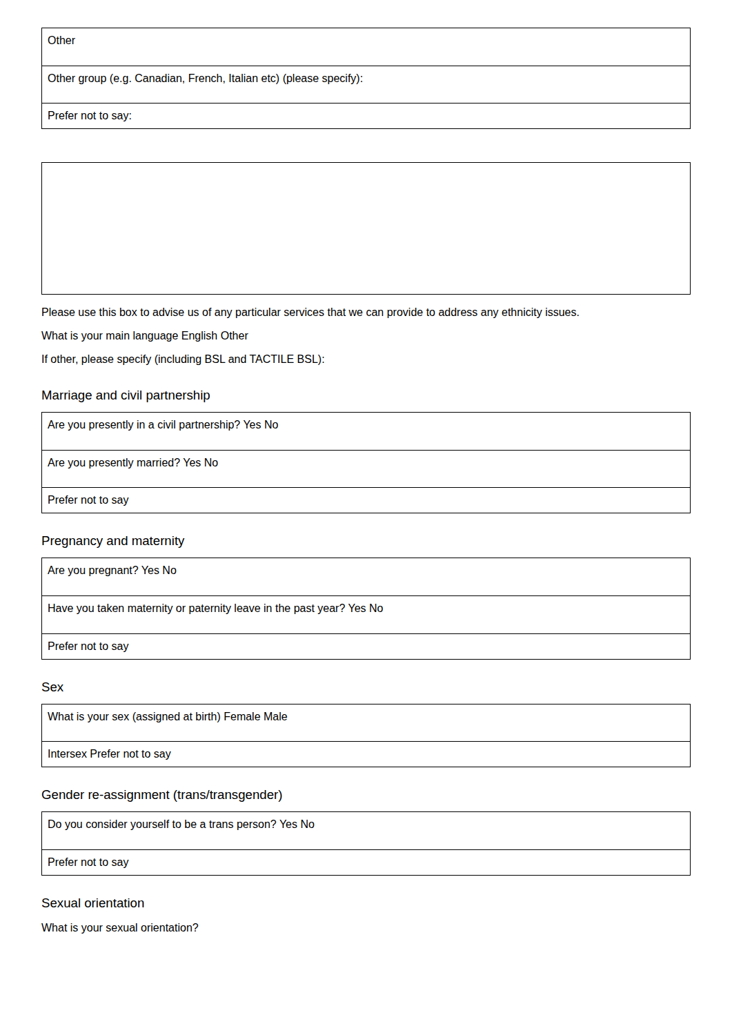| Other |
| Other group (e.g. Canadian, French, Italian etc) (please specify): |
| Prefer not to say: |
Please use this box to advise us of any particular services that we can provide to address any ethnicity issues.
What is your main language English Other
If other, please specify (including BSL and TACTILE BSL):
Marriage and civil partnership
| Are you presently in a civil partnership? Yes No |
| Are you presently married? Yes No |
| Prefer not to say |
Pregnancy and maternity
| Are you pregnant? Yes No |
| Have you taken maternity or paternity leave in the past year? Yes No |
| Prefer not to say |
Sex
| What is your sex (assigned at birth) Female Male |
| Intersex Prefer not to say |
Gender re-assignment (trans/transgender)
| Do you consider yourself to be a trans person? Yes No |
| Prefer not to say |
Sexual orientation
What is your sexual orientation?